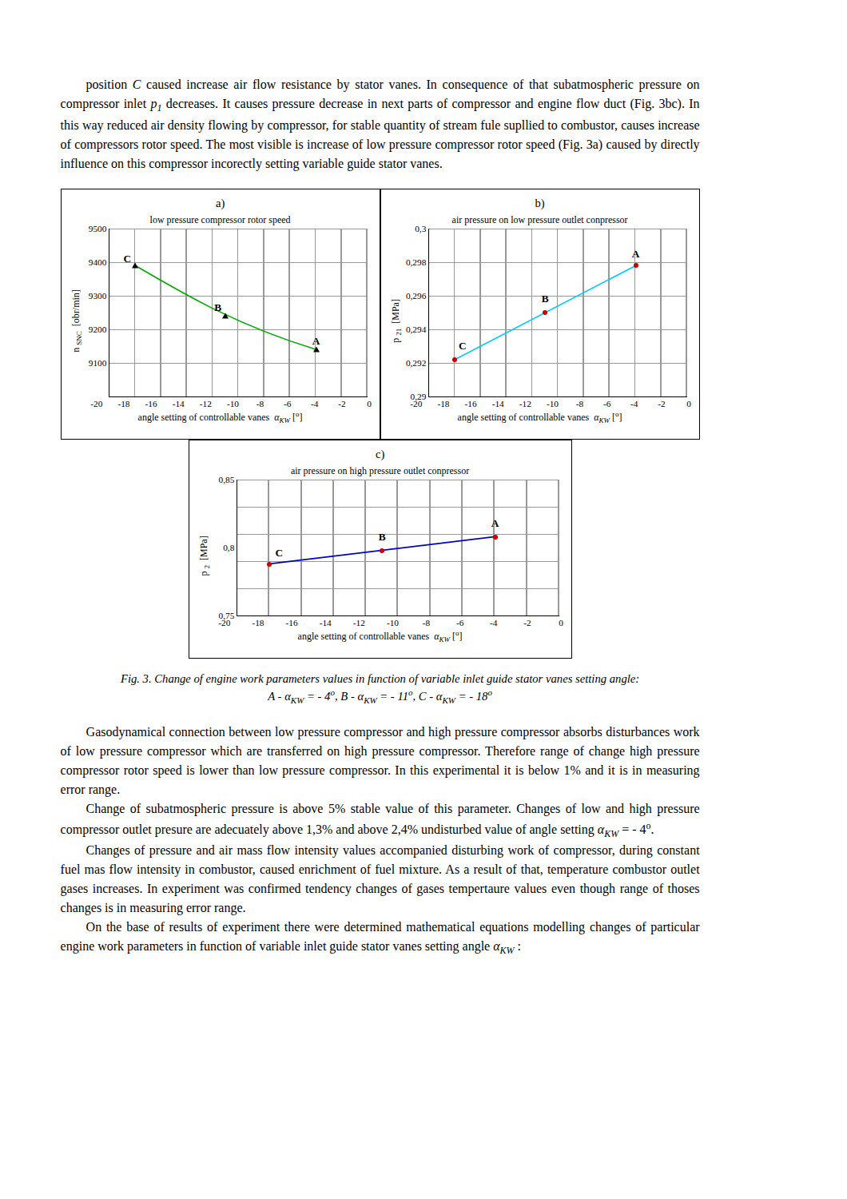position C caused increase air flow resistance by stator vanes. In consequence of that subatmospheric pressure on compressor inlet p1 decreases. It causes pressure decrease in next parts of compressor and engine flow duct (Fig. 3bc). In this way reduced air density flowing by compressor, for stable quantity of stream fule supllied to combustor, causes increase of compressors rotor speed. The most visible is increase of low pressure compressor rotor speed (Fig. 3a) caused by directly influence on this compressor incorectly setting variable guide stator vanes.
a)
low pressure compressor rotor speed
n SNC [obr/min]
9500 9400 9300 9200 9100
C B A
-20 -18 -16 -14 -12 -10 -8 -6 -4 -2 0
angle setting of controllable vanes αKW [o]
b)
air pressure on low pressure outlet conpressor
p 21 [MPa]
0,3 0,298 0,296 0,294 0,292 0,29
C B A
-20 -18 -16 -14 -12 -10 -8 -6 -4 -2 0
angle setting of controllable vanes αKW [o]
c)
air pressure on high pressure outlet conpressor
p 2 [MPa]
0,85 0,8 0,75
C B A
-20 -18 -16 -14 -12 -10 -8 -6 -4 -2 0
angle setting of controllable vanes αKW [o]
Fig. 3. Change of engine work parameters values in function of variable inlet guide stator vanes setting angle:
A - αKW = - 4o, B - αKW = - 11o, C - αKW = - 18o
Gasodynamical connection between low pressure compressor and high pressure compressor absorbs disturbances work of low pressure compressor which are transferred on high pressure compressor. Therefore range of change high pressure compressor rotor speed is lower than low pressure compressor. In this experimental it is below 1% and it is in measuring error range.
Change of subatmospheric pressure is above 5% stable value of this parameter. Changes of low and high pressure compressor outlet presure are adecuately above 1,3% and above 2,4% undisturbed value of angle setting αKW = - 4o.
Changes of pressure and air mass flow intensity values accompanied disturbing work of compressor, during constant fuel mas flow intensity in combustor, caused enrichment of fuel mixture. As a result of that, temperature combustor outlet gases increases. In experiment was confirmed tendency changes of gases tempertaure values even though range of thoses changes is in measuring error range.
On the base of results of experiment there were determined mathematical equations modelling changes of particular engine work parameters in function of variable inlet guide stator vanes setting angle αKW :